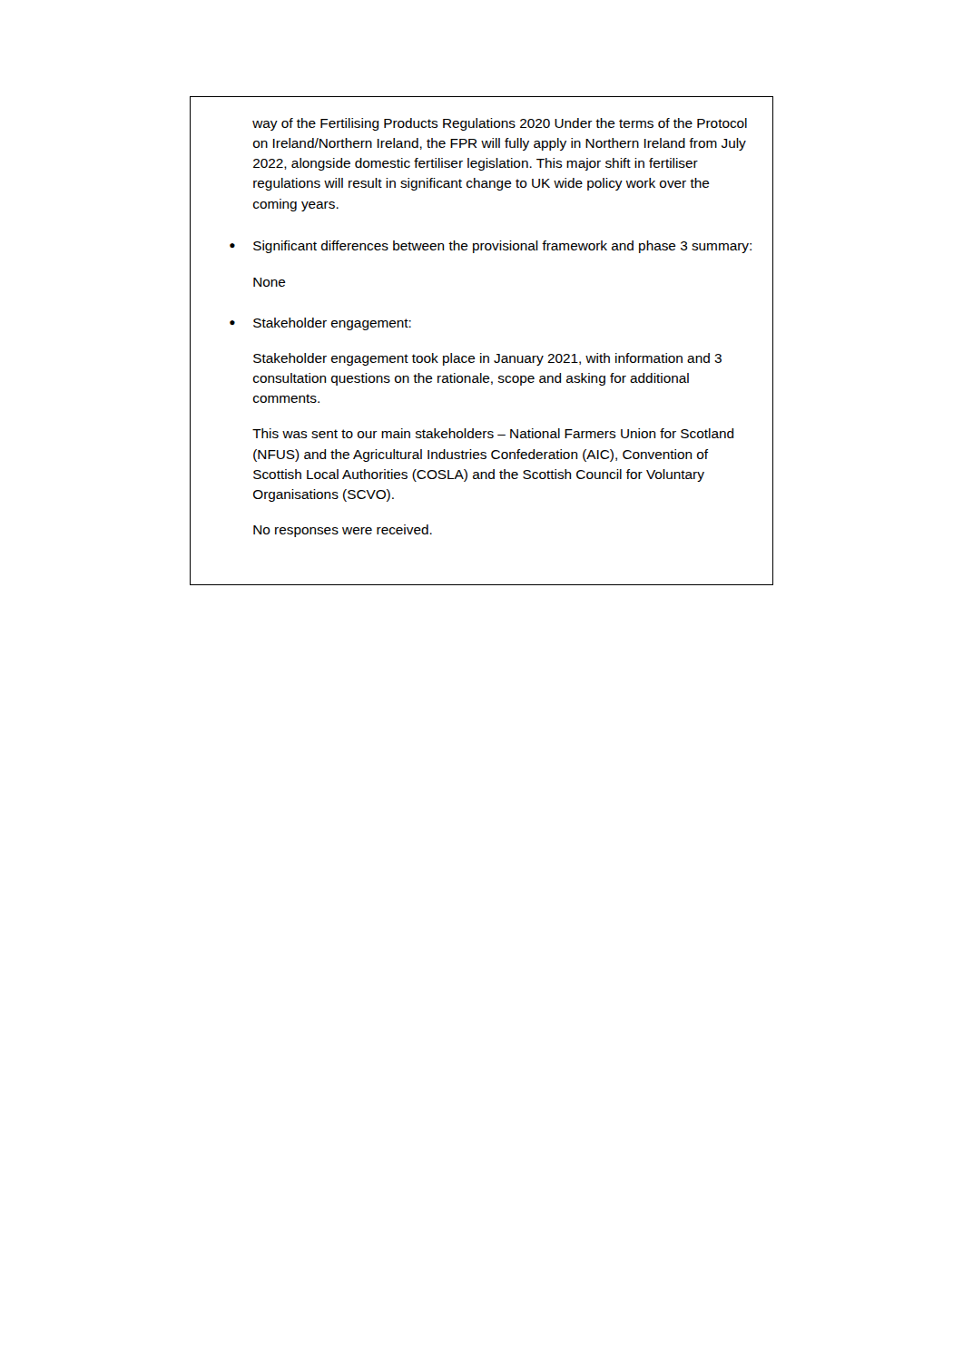way of the Fertilising Products Regulations 2020 Under the terms of the Protocol on Ireland/Northern Ireland, the FPR will fully apply in Northern Ireland from July 2022, alongside domestic fertiliser legislation. This major shift in fertiliser regulations will result in significant change to UK wide policy work over the coming years.
Significant differences between the provisional framework and phase 3 summary:
None
Stakeholder engagement:
Stakeholder engagement took place in January 2021, with information and 3 consultation questions on the rationale, scope and asking for additional comments.
This was sent to our main stakeholders – National Farmers Union for Scotland (NFUS) and the Agricultural Industries Confederation (AIC), Convention of Scottish Local Authorities (COSLA) and the Scottish Council for Voluntary Organisations (SCVO).
No responses were received.